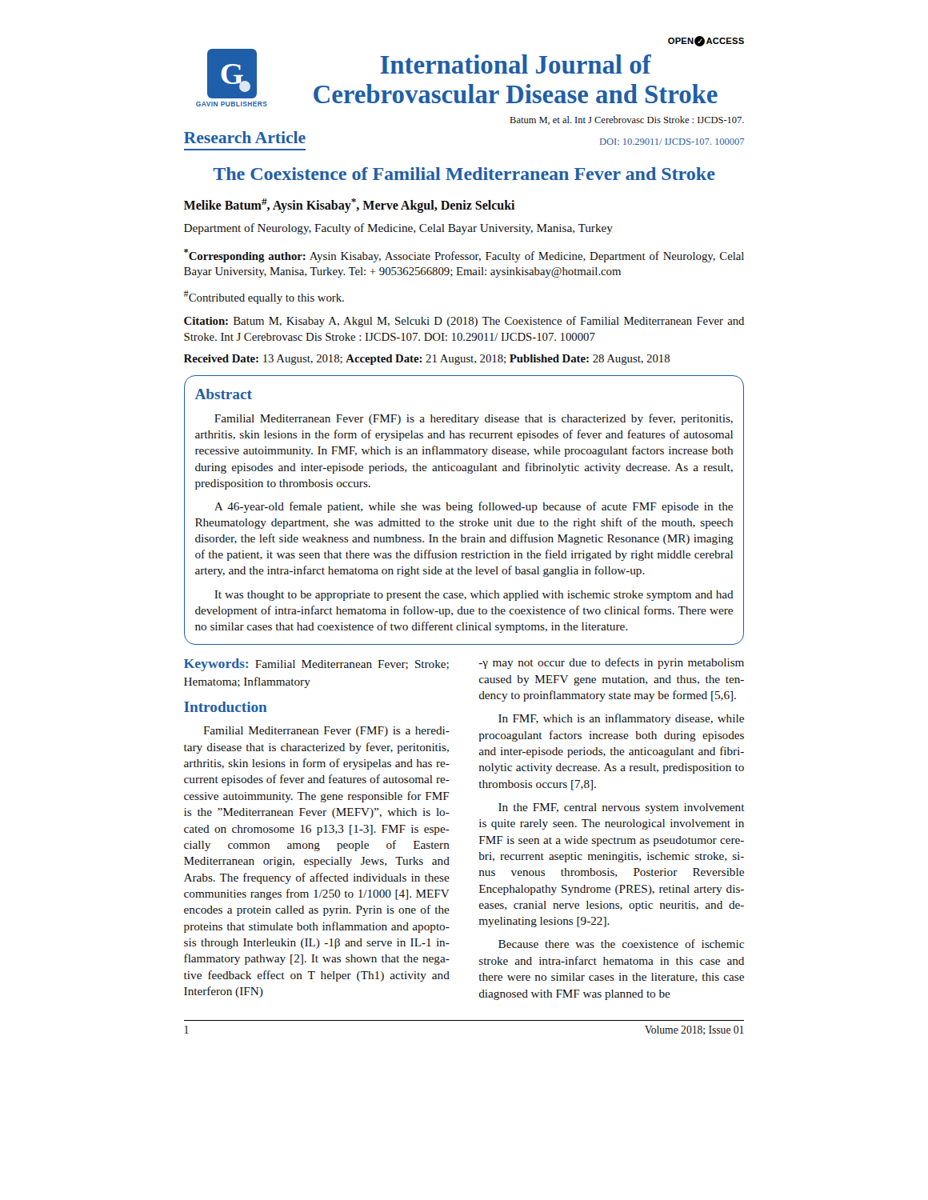OPEN✓ACCESS
G
GAVIN PUBLISHERS
International Journal of
Cerebrovascular Disease and Stroke
Batum M, et al. Int J Cerebrovasc Dis Stroke : IJCDS-107.
Research Article
DOI: 10.29011/ IJCDS-107. 100007
The Coexistence of Familial Mediterranean Fever and Stroke
Melike Batum#, Aysin Kisabay*, Merve Akgul, Deniz Selcuki
Department of Neurology, Faculty of Medicine, Celal Bayar University, Manisa, Turkey
*Corresponding author: Aysin Kisabay, Associate Professor, Faculty of Medicine, Department of Neurology, Celal Bayar University, Manisa, Turkey. Tel: + 905362566809; Email: aysinkisabay@hotmail.com
#Contributed equally to this work.
Citation: Batum M, Kisabay A, Akgul M, Selcuki D (2018) The Coexistence of Familial Mediterranean Fever and Stroke. Int J Cerebrovasc Dis Stroke : IJCDS-107. DOI: 10.29011/ IJCDS-107. 100007
Received Date: 13 August, 2018; Accepted Date: 21 August, 2018; Published Date: 28 August, 2018
Abstract
Familial Mediterranean Fever (FMF) is a hereditary disease that is characterized by fever, peritonitis, arthritis, skin lesions in the form of erysipelas and has recurrent episodes of fever and features of autosomal recessive autoimmunity. In FMF, which is an inflammatory disease, while procoagulant factors increase both during episodes and inter-episode periods, the anticoagulant and fibrinolytic activity decrease. As a result, predisposition to thrombosis occurs.
A 46-year-old female patient, while she was being followed-up because of acute FMF episode in the Rheumatology department, she was admitted to the stroke unit due to the right shift of the mouth, speech disorder, the left side weakness and numbness. In the brain and diffusion Magnetic Resonance (MR) imaging of the patient, it was seen that there was the diffusion restriction in the field irrigated by right middle cerebral artery, and the intra-infarct hematoma on right side at the level of basal ganglia in follow-up.
It was thought to be appropriate to present the case, which applied with ischemic stroke symptom and had development of intra-infarct hematoma in follow-up, due to the coexistence of two clinical forms. There were no similar cases that had coexistence of two different clinical symptoms, in the literature.
Keywords: Familial Mediterranean Fever; Stroke; Hematoma; Inflammatory
Introduction
Familial Mediterranean Fever (FMF) is a hereditary disease that is characterized by fever, peritonitis, arthritis, skin lesions in form of erysipelas and has recurrent episodes of fever and features of autosomal recessive autoimmunity. The gene responsible for FMF is the ”Mediterranean Fever (MEFV)”, which is located on chromosome 16 p13,3 [1-3]. FMF is especially common among people of Eastern Mediterranean origin, especially Jews, Turks and Arabs. The frequency of affected individuals in these communities ranges from 1/250 to 1/1000 [4]. MEFV encodes a protein called as pyrin. Pyrin is one of the proteins that stimulate both inflammation and apoptosis through Interleukin (IL) -1β and serve in IL-1 inflammatory pathway [2]. It was shown that the negative feedback effect on T helper (Th1) activity and Interferon (IFN)
-γ may not occur due to defects in pyrin metabolism caused by MEFV gene mutation, and thus, the tendency to proinflammatory state may be formed [5,6].
In FMF, which is an inflammatory disease, while procoagulant factors increase both during episodes and inter-episode periods, the anticoagulant and fibrinolytic activity decrease. As a result, predisposition to thrombosis occurs [7,8].
In the FMF, central nervous system involvement is quite rarely seen. The neurological involvement in FMF is seen at a wide spectrum as pseudotumor cerebri, recurrent aseptic meningitis, ischemic stroke, sinus venous thrombosis, Posterior Reversible Encephalopathy Syndrome (PRES), retinal artery diseases, cranial nerve lesions, optic neuritis, and demyelinating lesions [9-22].
Because there was the coexistence of ischemic stroke and intra-infarct hematoma in this case and there were no similar cases in the literature, this case diagnosed with FMF was planned to be
1
Volume 2018; Issue 01